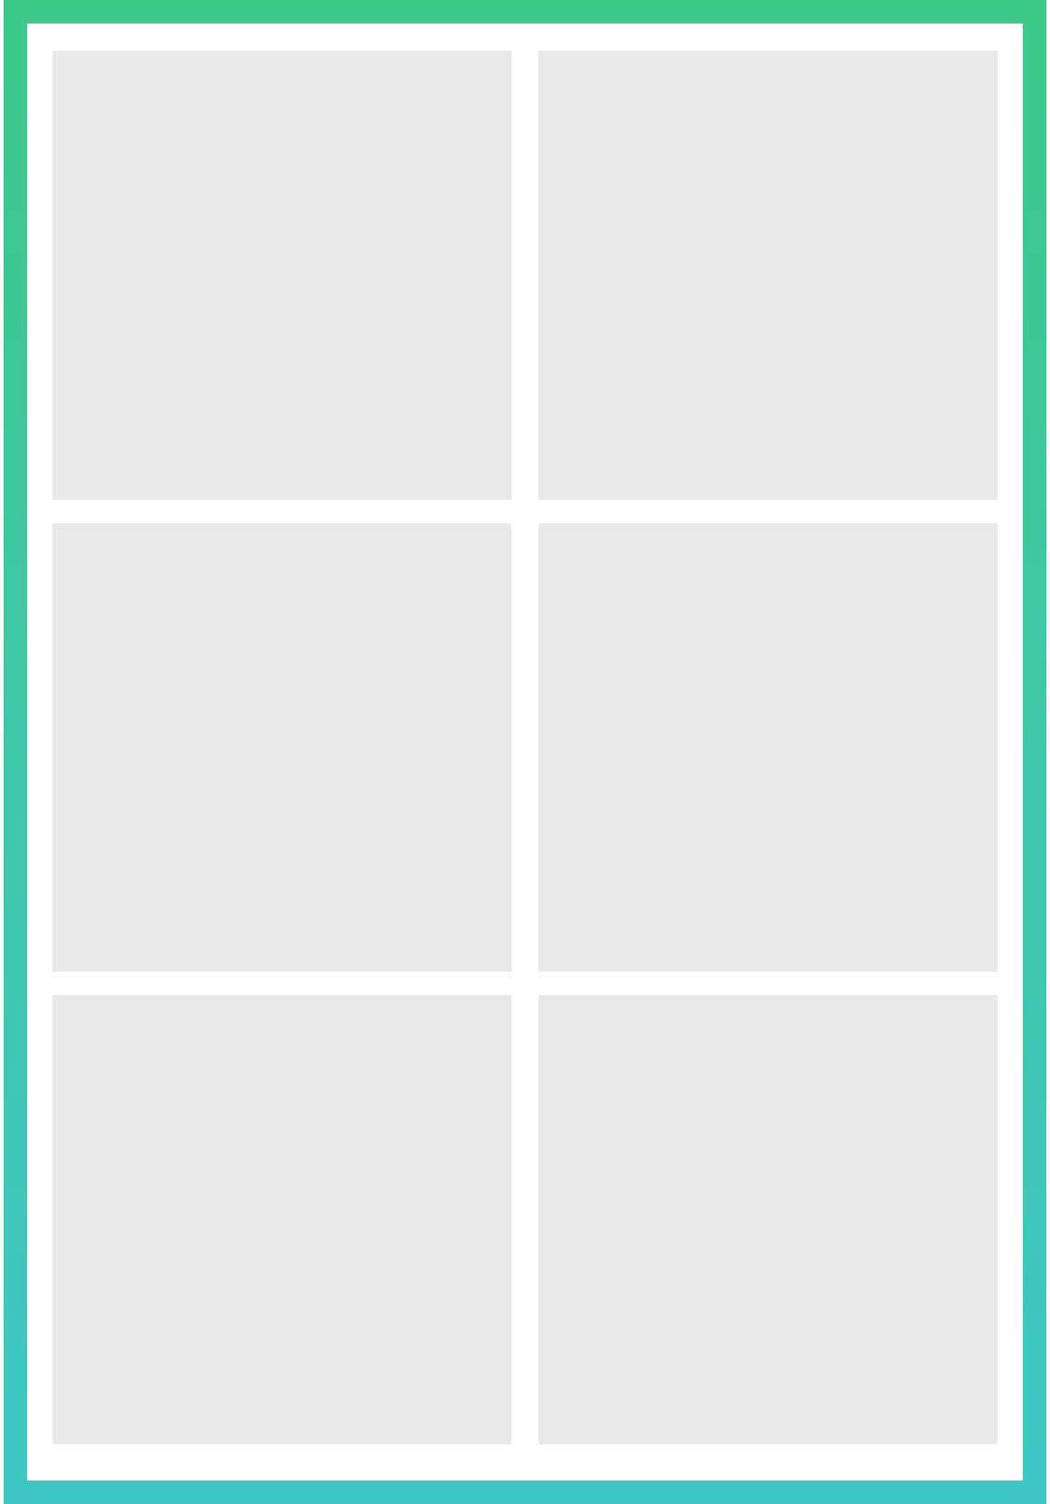Beach Event Photo Gallery
Bartender mixing drinks at a wooden beach bar wearing a red "Kiss the Chief" Chiefs apron.
Beach lounge under tan shade sails with floor cushions, rugs and low tables by the water.
Beach chairs and fire pits set up on the sand in front of a pink resort hotel at sunset.
Daytime beach setup with string lights, orange high-tops, bean bags, woven poufs and a green Adirondack chair.
Colorful Adirondack and woven chairs with a rustic wooden table, cooler and potted ferns on the sand.
Aerial view of a nighttime beach party lit by string lights, umbrellas and colorful stage lighting.